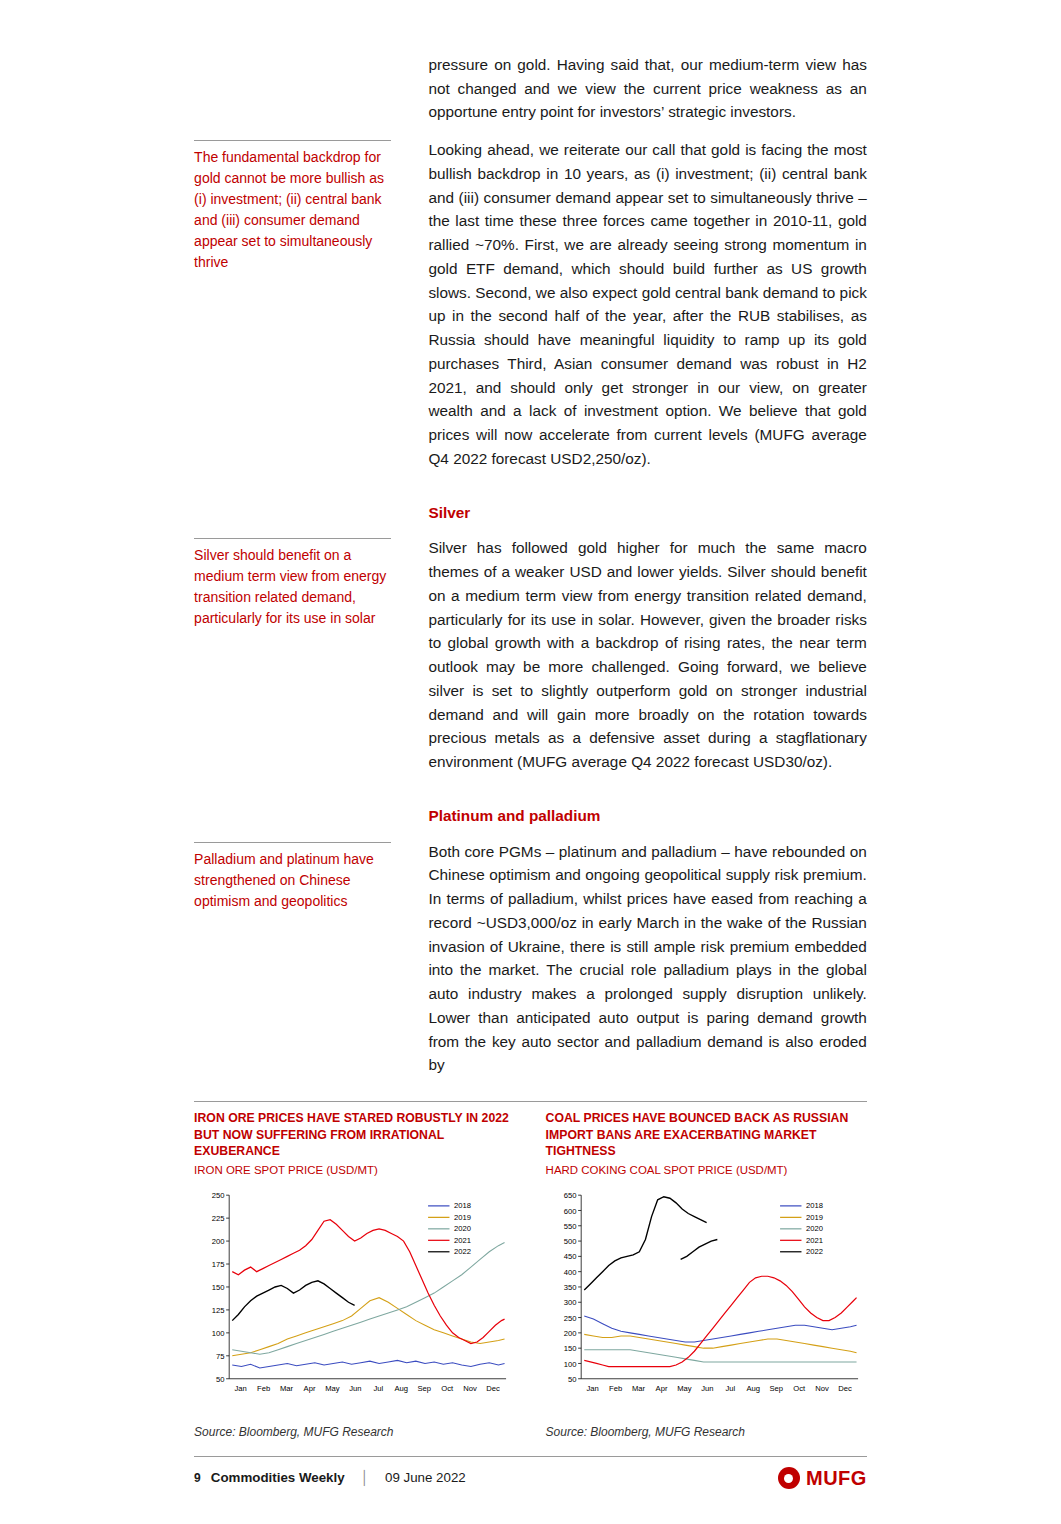pressure on gold. Having said that, our medium-term view has not changed and we view the current price weakness as an opportune entry point for investors’ strategic investors.
The fundamental backdrop for gold cannot be more bullish as (i) investment; (ii) central bank and (iii) consumer demand appear set to simultaneously thrive
Looking ahead, we reiterate our call that gold is facing the most bullish backdrop in 10 years, as (i) investment; (ii) central bank and (iii) consumer demand appear set to simultaneously thrive – the last time these three forces came together in 2010-11, gold rallied ~70%. First, we are already seeing strong momentum in gold ETF demand, which should build further as US growth slows. Second, we also expect gold central bank demand to pick up in the second half of the year, after the RUB stabilises, as Russia should have meaningful liquidity to ramp up its gold purchases Third, Asian consumer demand was robust in H2 2021, and should only get stronger in our view, on greater wealth and a lack of investment option. We believe that gold prices will now accelerate from current levels (MUFG average Q4 2022 forecast USD2,250/oz).
Silver
Silver should benefit on a medium term view from energy transition related demand, particularly for its use in solar
Silver has followed gold higher for much the same macro themes of a weaker USD and lower yields. Silver should benefit on a medium term view from energy transition related demand, particularly for its use in solar. However, given the broader risks to global growth with a backdrop of rising rates, the near term outlook may be more challenged. Going forward, we believe silver is set to slightly outperform gold on stronger industrial demand and will gain more broadly on the rotation towards precious metals as a defensive asset during a stagflationary environment (MUFG average Q4 2022 forecast USD30/oz).
Platinum and palladium
Palladium and platinum have strengthened on Chinese optimism and geopolitics
Both core PGMs – platinum and palladium – have rebounded on Chinese optimism and ongoing geopolitical supply risk premium. In terms of palladium, whilst prices have eased from reaching a record ~USD3,000/oz in early March in the wake of the Russian invasion of Ukraine, there is still ample risk premium embedded into the market. The crucial role palladium plays in the global auto industry makes a prolonged supply disruption unlikely. Lower than anticipated auto output is paring demand growth from the key auto sector and palladium demand is also eroded by
Iron ore prices have stared robustly in 2022 but now suffering from irrational exuberance
Iron ore spot price (USD/MT)
250 225 200 175 150 125 100 75 50 Jan Feb Mar Apr May Jun Jul Aug Sep Oct Nov Dec 2018 2019 2020 2021 2022
Source: Bloomberg, MUFG Research
Coal prices have bounced back as Russian import bans are exacerbating market tightness
Hard coking coal spot price (USD/MT)
650 600 550 500 450 400 350 300 250 200 150 100 50 Jan Feb Mar Apr May Jun Jul Aug Sep Oct Nov Dec 2018 2019 2020 2021 2022
Source: Bloomberg, MUFG Research
9 Commodities Weekly │ 09 June 2022
MUFG